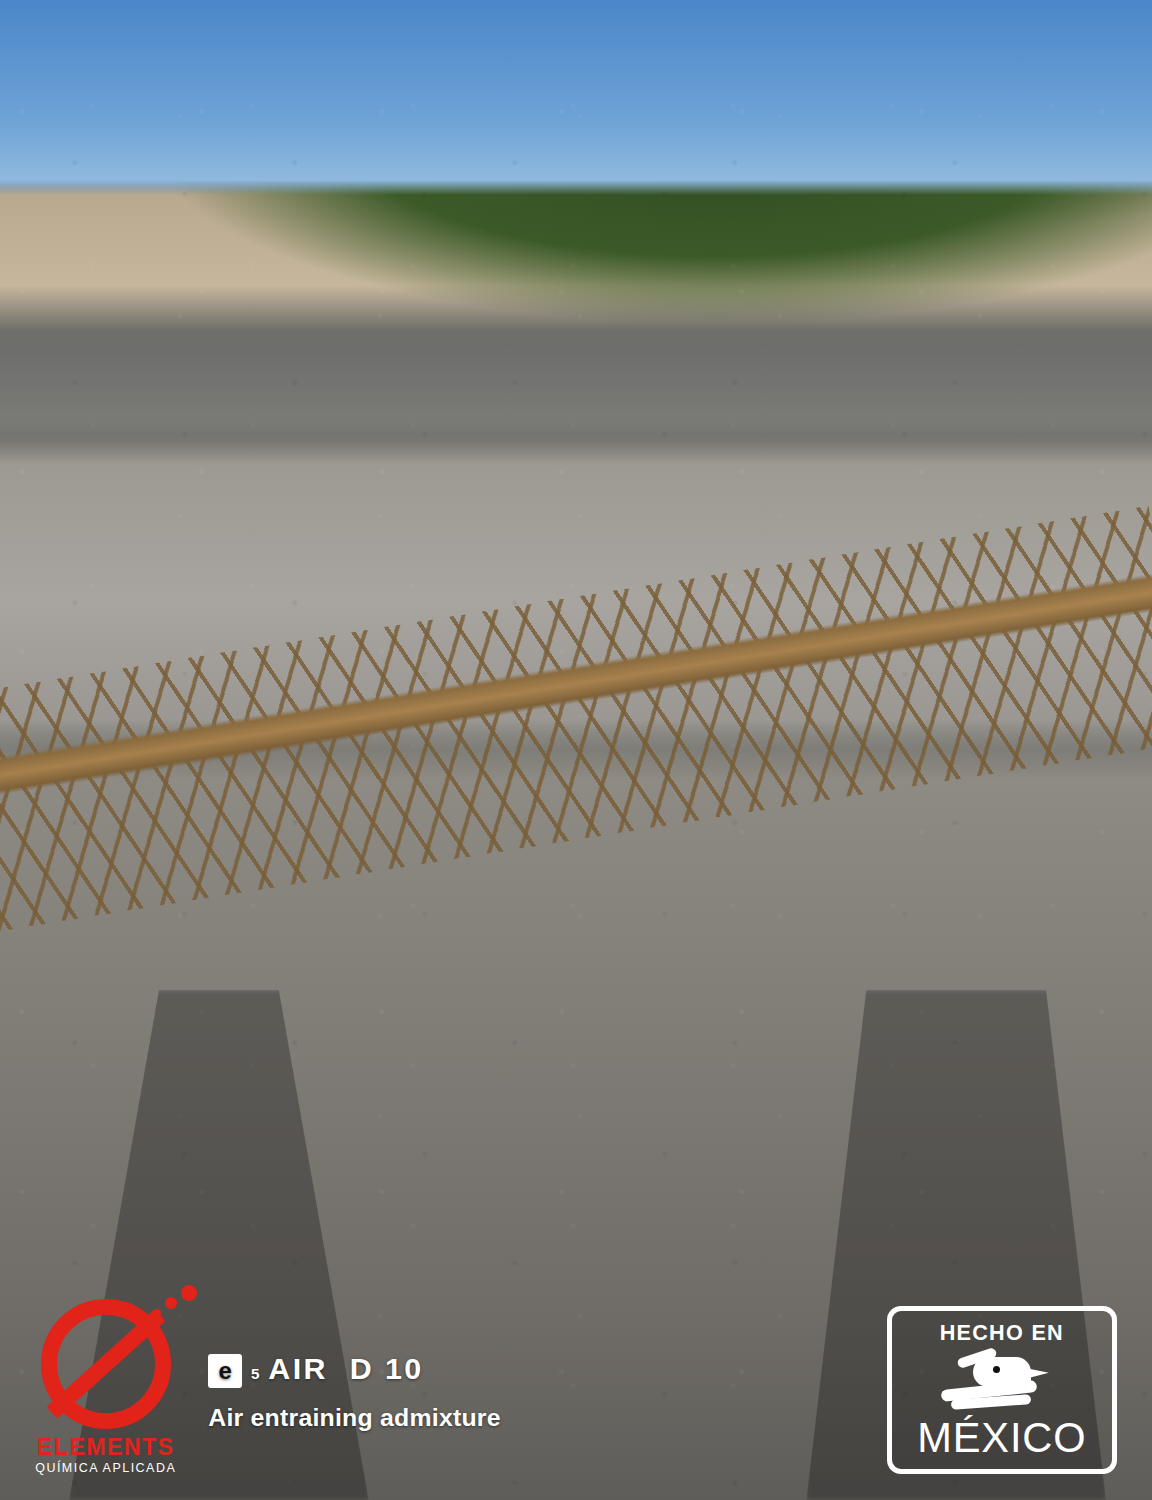Elements
Química Aplicada
e 5 AIR D 10
Air entraining admixture
Hecho en
México